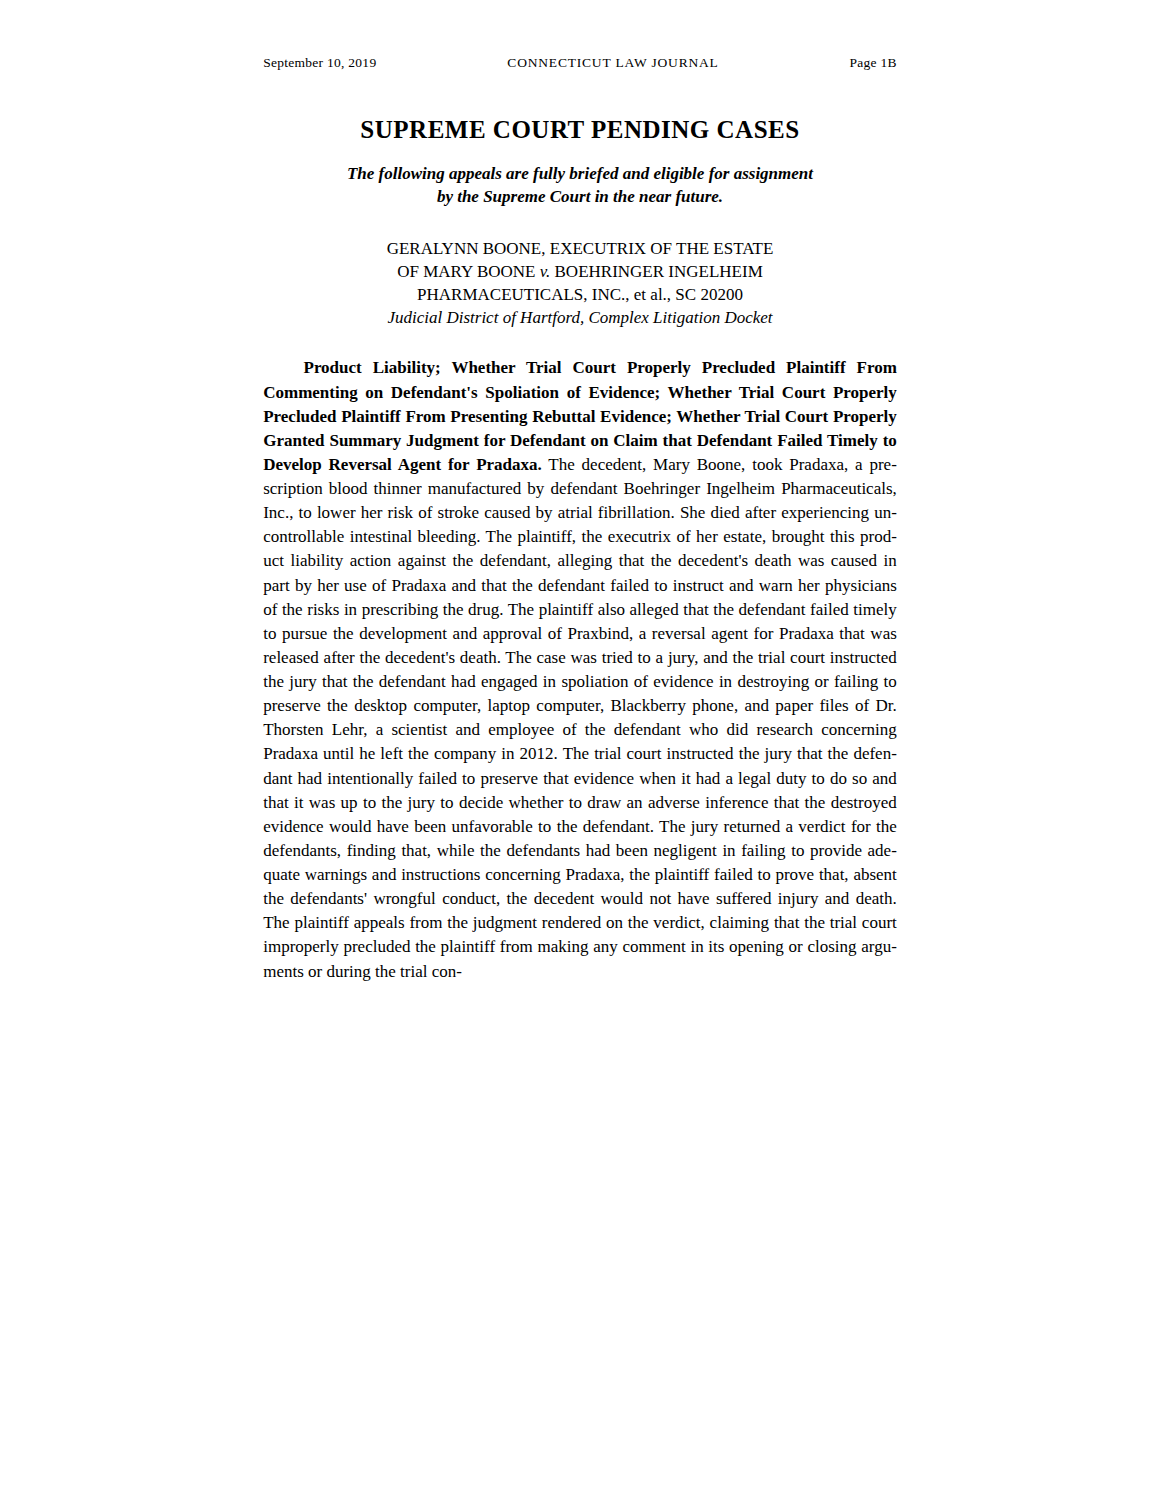September 10, 2019 CONNECTICUT LAW JOURNAL Page 1B
SUPREME COURT PENDING CASES
The following appeals are fully briefed and eligible for assignment
by the Supreme Court in the near future.
GERALYNN BOONE, EXECUTRIX OF THE ESTATE OF MARY BOONE v. BOEHRINGER INGELHEIM PHARMACEUTICALS, INC., et al., SC 20200 Judicial District of Hartford, Complex Litigation Docket
Product Liability; Whether Trial Court Properly Precluded Plaintiff From Commenting on Defendant's Spoliation of Evidence; Whether Trial Court Properly Precluded Plaintiff From Presenting Rebuttal Evidence; Whether Trial Court Properly Granted Summary Judgment for Defendant on Claim that Defendant Failed Timely to Develop Reversal Agent for Pradaxa. The decedent, Mary Boone, took Pradaxa, a prescription blood thinner manufactured by defendant Boehringer Ingelheim Pharmaceuticals, Inc., to lower her risk of stroke caused by atrial fibrillation. She died after experiencing uncontrollable intestinal bleeding. The plaintiff, the executrix of her estate, brought this product liability action against the defendant, alleging that the decedent's death was caused in part by her use of Pradaxa and that the defendant failed to instruct and warn her physicians of the risks in prescribing the drug. The plaintiff also alleged that the defendant failed timely to pursue the development and approval of Praxbind, a reversal agent for Pradaxa that was released after the decedent's death. The case was tried to a jury, and the trial court instructed the jury that the defendant had engaged in spoliation of evidence in destroying or failing to preserve the desktop computer, laptop computer, Blackberry phone, and paper files of Dr. Thorsten Lehr, a scientist and employee of the defendant who did research concerning Pradaxa until he left the company in 2012. The trial court instructed the jury that the defendant had intentionally failed to preserve that evidence when it had a legal duty to do so and that it was up to the jury to decide whether to draw an adverse inference that the destroyed evidence would have been unfavorable to the defendant. The jury returned a verdict for the defendants, finding that, while the defendants had been negligent in failing to provide adequate warnings and instructions concerning Pradaxa, the plaintiff failed to prove that, absent the defendants' wrongful conduct, the decedent would not have suffered injury and death. The plaintiff appeals from the judgment rendered on the verdict, claiming that the trial court improperly precluded the plaintiff from making any comment in its opening or closing arguments or during the trial con-